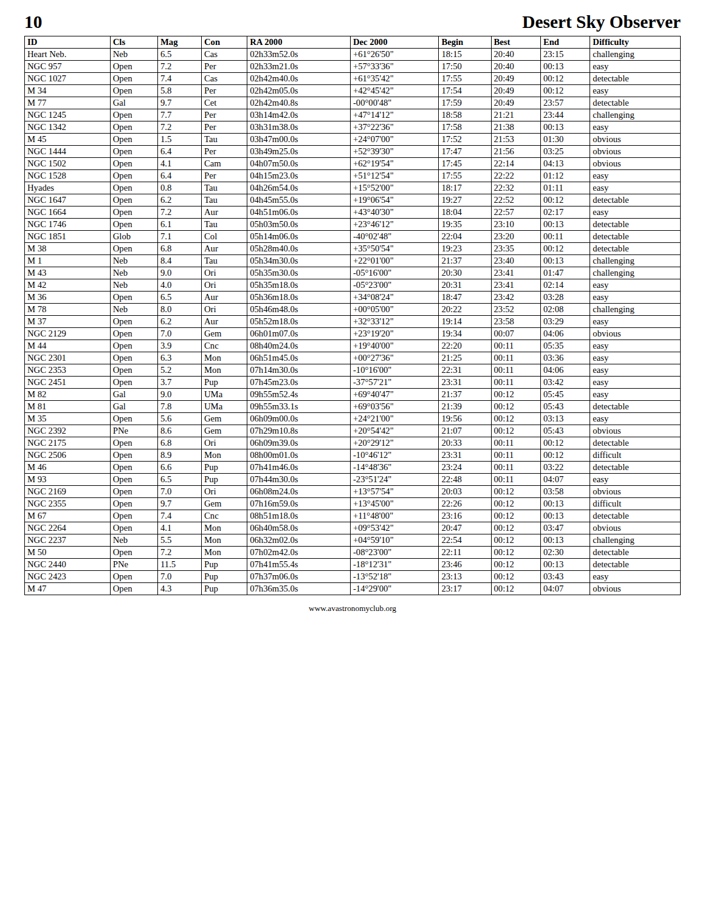10
Desert Sky Observer
| ID | Cls | Mag | Con | RA 2000 | Dec 2000 | Begin | Best | End | Difficulty |
| --- | --- | --- | --- | --- | --- | --- | --- | --- | --- |
| Heart Neb. | Neb | 6.5 | Cas | 02h33m52.0s | +61°26'50" | 18:15 | 20:40 | 23:15 | challenging |
| NGC 957 | Open | 7.2 | Per | 02h33m21.0s | +57°33'36" | 17:50 | 20:40 | 00:13 | easy |
| NGC 1027 | Open | 7.4 | Cas | 02h42m40.0s | +61°35'42" | 17:55 | 20:49 | 00:12 | detectable |
| M 34 | Open | 5.8 | Per | 02h42m05.0s | +42°45'42" | 17:54 | 20:49 | 00:12 | easy |
| M 77 | Gal | 9.7 | Cet | 02h42m40.8s | -00°00'48" | 17:59 | 20:49 | 23:57 | detectable |
| NGC 1245 | Open | 7.7 | Per | 03h14m42.0s | +47°14'12" | 18:58 | 21:21 | 23:44 | challenging |
| NGC 1342 | Open | 7.2 | Per | 03h31m38.0s | +37°22'36" | 17:58 | 21:38 | 00:13 | easy |
| M 45 | Open | 1.5 | Tau | 03h47m00.0s | +24°07'00" | 17:52 | 21:53 | 01:30 | obvious |
| NGC 1444 | Open | 6.4 | Per | 03h49m25.0s | +52°39'30" | 17:47 | 21:56 | 03:25 | obvious |
| NGC 1502 | Open | 4.1 | Cam | 04h07m50.0s | +62°19'54" | 17:45 | 22:14 | 04:13 | obvious |
| NGC 1528 | Open | 6.4 | Per | 04h15m23.0s | +51°12'54" | 17:55 | 22:22 | 01:12 | easy |
| Hyades | Open | 0.8 | Tau | 04h26m54.0s | +15°52'00" | 18:17 | 22:32 | 01:11 | easy |
| NGC 1647 | Open | 6.2 | Tau | 04h45m55.0s | +19°06'54" | 19:27 | 22:52 | 00:12 | detectable |
| NGC 1664 | Open | 7.2 | Aur | 04h51m06.0s | +43°40'30" | 18:04 | 22:57 | 02:17 | easy |
| NGC 1746 | Open | 6.1 | Tau | 05h03m50.0s | +23°46'12" | 19:35 | 23:10 | 00:13 | detectable |
| NGC 1851 | Glob | 7.1 | Col | 05h14m06.0s | -40°02'48" | 22:04 | 23:20 | 00:11 | detectable |
| M 38 | Open | 6.8 | Aur | 05h28m40.0s | +35°50'54" | 19:23 | 23:35 | 00:12 | detectable |
| M 1 | Neb | 8.4 | Tau | 05h34m30.0s | +22°01'00" | 21:37 | 23:40 | 00:13 | challenging |
| M 43 | Neb | 9.0 | Ori | 05h35m30.0s | -05°16'00" | 20:30 | 23:41 | 01:47 | challenging |
| M 42 | Neb | 4.0 | Ori | 05h35m18.0s | -05°23'00" | 20:31 | 23:41 | 02:14 | easy |
| M 36 | Open | 6.5 | Aur | 05h36m18.0s | +34°08'24" | 18:47 | 23:42 | 03:28 | easy |
| M 78 | Neb | 8.0 | Ori | 05h46m48.0s | +00°05'00" | 20:22 | 23:52 | 02:08 | challenging |
| M 37 | Open | 6.2 | Aur | 05h52m18.0s | +32°33'12" | 19:14 | 23:58 | 03:29 | easy |
| NGC 2129 | Open | 7.0 | Gem | 06h01m07.0s | +23°19'20" | 19:34 | 00:07 | 04:06 | obvious |
| M 44 | Open | 3.9 | Cnc | 08h40m24.0s | +19°40'00" | 22:20 | 00:11 | 05:35 | easy |
| NGC 2301 | Open | 6.3 | Mon | 06h51m45.0s | +00°27'36" | 21:25 | 00:11 | 03:36 | easy |
| NGC 2353 | Open | 5.2 | Mon | 07h14m30.0s | -10°16'00" | 22:31 | 00:11 | 04:06 | easy |
| NGC 2451 | Open | 3.7 | Pup | 07h45m23.0s | -37°57'21" | 23:31 | 00:11 | 03:42 | easy |
| M 82 | Gal | 9.0 | UMa | 09h55m52.4s | +69°40'47" | 21:37 | 00:12 | 05:45 | easy |
| M 81 | Gal | 7.8 | UMa | 09h55m33.1s | +69°03'56" | 21:39 | 00:12 | 05:43 | detectable |
| M 35 | Open | 5.6 | Gem | 06h09m00.0s | +24°21'00" | 19:56 | 00:12 | 03:13 | easy |
| NGC 2392 | PNe | 8.6 | Gem | 07h29m10.8s | +20°54'42" | 21:07 | 00:12 | 05:43 | obvious |
| NGC 2175 | Open | 6.8 | Ori | 06h09m39.0s | +20°29'12" | 20:33 | 00:11 | 00:12 | detectable |
| NGC 2506 | Open | 8.9 | Mon | 08h00m01.0s | -10°46'12" | 23:31 | 00:11 | 00:12 | difficult |
| M 46 | Open | 6.6 | Pup | 07h41m46.0s | -14°48'36" | 23:24 | 00:11 | 03:22 | detectable |
| M 93 | Open | 6.5 | Pup | 07h44m30.0s | -23°51'24" | 22:48 | 00:11 | 04:07 | easy |
| NGC 2169 | Open | 7.0 | Ori | 06h08m24.0s | +13°57'54" | 20:03 | 00:12 | 03:58 | obvious |
| NGC 2355 | Open | 9.7 | Gem | 07h16m59.0s | +13°45'00" | 22:26 | 00:12 | 00:13 | difficult |
| M 67 | Open | 7.4 | Cnc | 08h51m18.0s | +11°48'00" | 23:16 | 00:12 | 00:13 | detectable |
| NGC 2264 | Open | 4.1 | Mon | 06h40m58.0s | +09°53'42" | 20:47 | 00:12 | 03:47 | obvious |
| NGC 2237 | Neb | 5.5 | Mon | 06h32m02.0s | +04°59'10" | 22:54 | 00:12 | 00:13 | challenging |
| M 50 | Open | 7.2 | Mon | 07h02m42.0s | -08°23'00" | 22:11 | 00:12 | 02:30 | detectable |
| NGC 2440 | PNe | 11.5 | Pup | 07h41m55.4s | -18°12'31" | 23:46 | 00:12 | 00:13 | detectable |
| NGC 2423 | Open | 7.0 | Pup | 07h37m06.0s | -13°52'18" | 23:13 | 00:12 | 03:43 | easy |
| M 47 | Open | 4.3 | Pup | 07h36m35.0s | -14°29'00" | 23:17 | 00:12 | 04:07 | obvious |
www.avastronomyclub.org